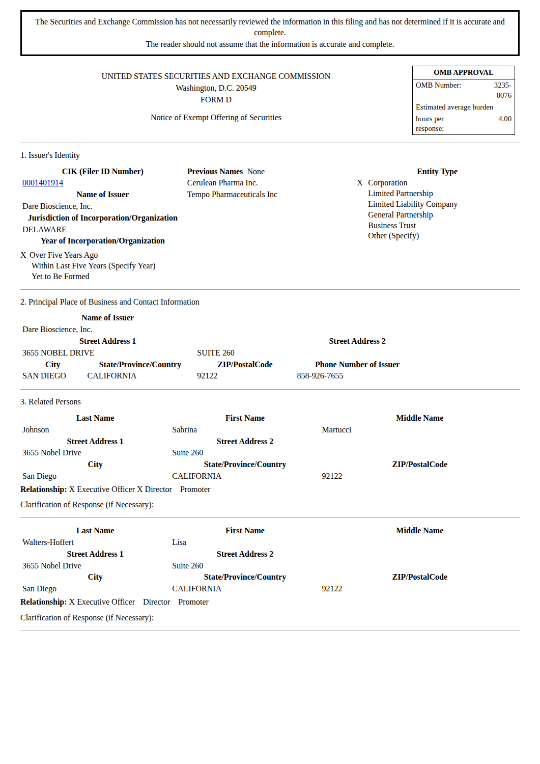The Securities and Exchange Commission has not necessarily reviewed the information in this filing and has not determined if it is accurate and complete.
The reader should not assume that the information is accurate and complete.
| UNITED STATES SECURITIES AND EXCHANGE COMMISSION Washington, D.C. 20549 FORM D Notice of Exempt Offering of Securities | OMB APPROVAL / OMB Number: / 3235-0076 / / Estimated average burden / / hours per response: / 4.00 / |
1. Issuer's Identity
| CIK (Filer ID Number) | Previous Names | None | Entity Type |
| 0001401914 | Cerulean Pharma Inc. | X Corporation Limited Partnership Limited Liability Company General Partnership Business Trust Other (Specify) |
| Name of Issuer | Tempo Pharmaceuticals Inc |
| Dare Bioscience, Inc. | |
| Jurisdiction of Incorporation/Organization | |
| DELAWARE | |
| Year of Incorporation/Organization | |
XOver Five Years Ago
Within Last Five Years (Specify Year)
Yet to Be Formed
2. Principal Place of Business and Contact Information
| Name of Issuer | |
| Dare Bioscience, Inc. | |
| Street Address 1 | Street Address 2 |
| 3655 NOBEL DRIVE | SUITE 260 |
| City | State/Province/Country | ZIP/PostalCode | Phone Number of Issuer | |
| SAN DIEGO | CALIFORNIA | 92122 | 858-926-7655 | |
3. Related Persons
| Last Name | First Name | Middle Name |
| --- | --- | --- |
| Johnson | Sabrina | Martucci |
| Street Address 1 | Street Address 2 | |
| 3655 Nobel Drive | Suite 260 | |
| City | State/Province/Country | ZIP/PostalCode |
| San Diego | CALIFORNIA | 92122 |
Relationship: X Executive Officer X Director Promoter
Clarification of Response (if Necessary):
| Last Name | First Name | Middle Name |
| --- | --- | --- |
| Walters-Hoffert | Lisa | |
| Street Address 1 | Street Address 2 | |
| 3655 Nobel Drive | Suite 260 | |
| City | State/Province/Country | ZIP/PostalCode |
| San Diego | CALIFORNIA | 92122 |
Relationship: X Executive Officer Director Promoter
Clarification of Response (if Necessary):